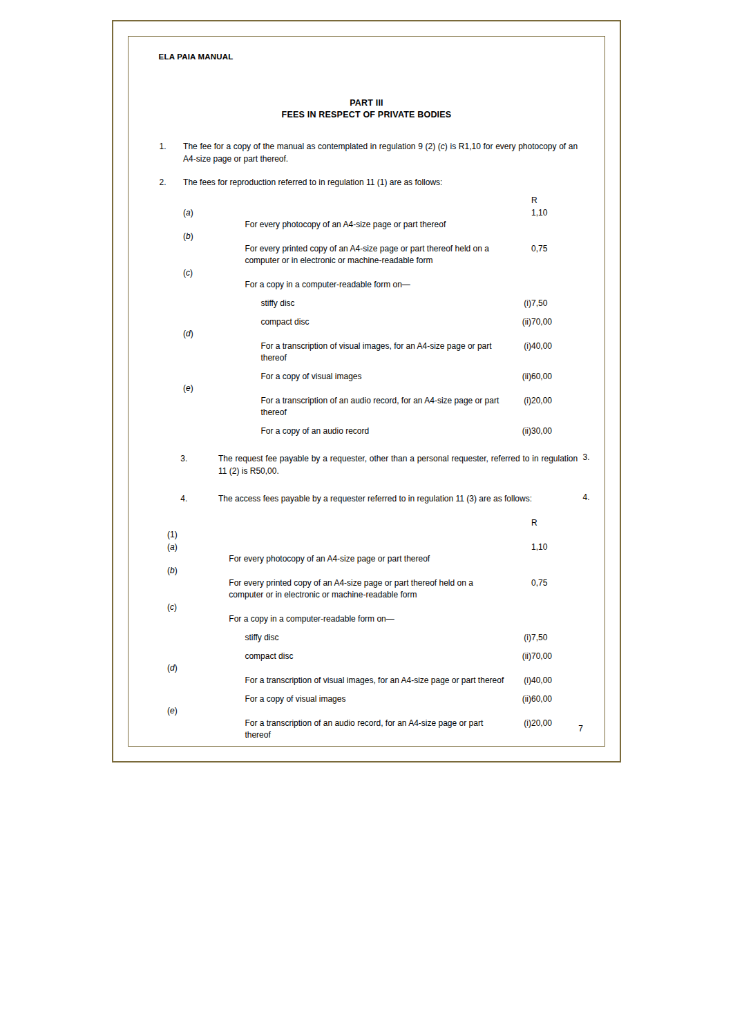ELA PAIA MANUAL
PART III FEES IN RESPECT OF PRIVATE BODIES
1.
The fee for a copy of the manual as contemplated in regulation 9 (2) (c) is R1,10 for every photocopy of an A4-size page or part thereof.
2.
The fees for reproduction referred to in regulation 11 (1) are as follows:
| | | | R |
| ( a ) | | | 1,10 |
| | For every photocopy of an A4-size page or part thereof | | |
| ( b ) | | | |
| | For every printed copy of an A4-size page or part thereof held on a computer or in electronic or machine-readable form | | 0,75 |
| ( c ) | | | |
| | For a copy in a computer-readable form on— | | |
| | stiffy disc | (i) | 7,50 |
| | compact disc | (ii) | 70,00 |
| ( d ) | | | |
| | For a transcription of visual images, for an A4-size page or part thereof | (i) | 40,00 |
| | For a copy of visual images | (ii) | 60,00 |
| ( e ) | | | |
| | For a transcription of an audio record, for an A4-size page or part thereof | (i) | 20,00 |
| | For a copy of an audio record | (ii) | 30,00 |
3.
3. The request fee payable by a requester, other than a personal requester, referred to in regulation 11 (2) is R50,00.
4.
4. The access fees payable by a requester referred to in regulation 11 (3) are as follows:
| | | | R |
| (1) | | | |
| ( a ) | | | 1,10 |
| | For every photocopy of an A4-size page or part thereof | | |
| ( b ) | | | |
| | For every printed copy of an A4-size page or part thereof held on a computer or in electronic or machine-readable form | | 0,75 |
| ( c ) | | | |
| | For a copy in a computer-readable form on— | | |
| | stiffy disc | (i) | 7,50 |
| | compact disc | (ii) | 70,00 |
| ( d ) | | | |
| | For a transcription of visual images, for an A4-size page or part thereof | (i) | 40,00 |
| | For a copy of visual images | (ii) | 60,00 |
| ( e ) | | | |
| | For a transcription of an audio record, for an A4-size page or part thereof | (i) | 20,00 |
7